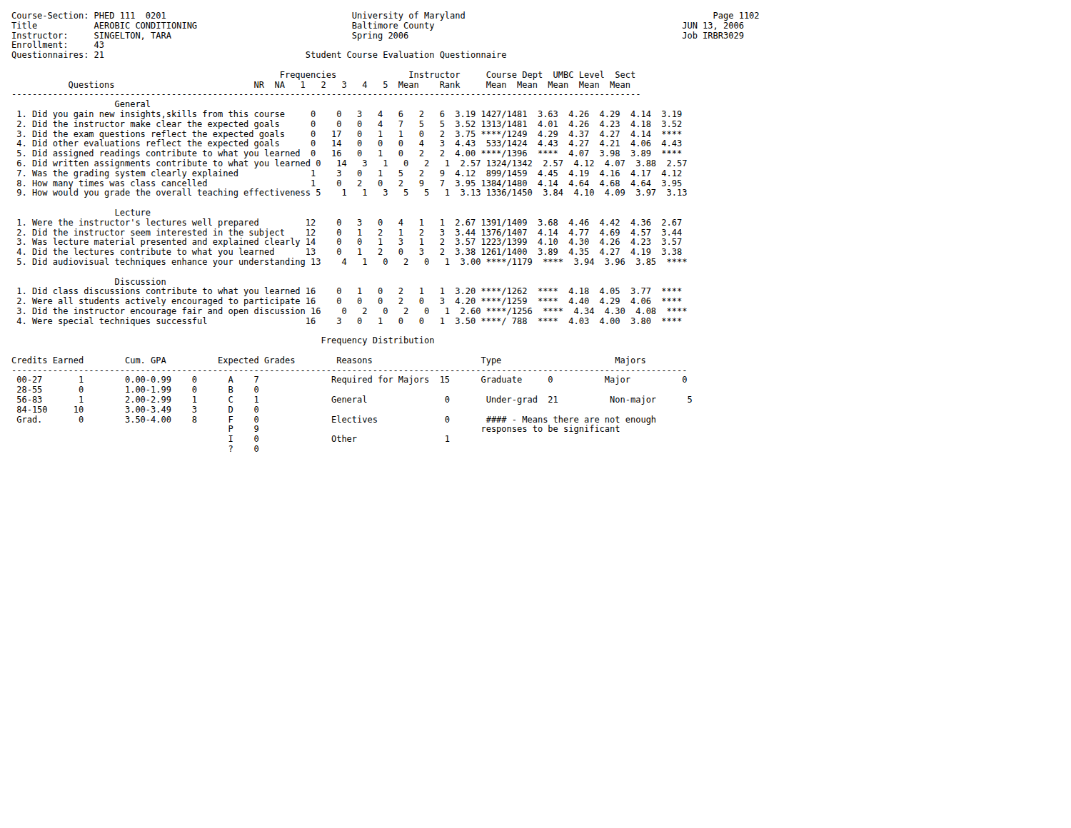Course-Section: PHED 111  0201                                    University of Maryland                                                Page 1102
Title           AEROBIC CONDITIONING                              Baltimore County                                                JUN 13, 2006
Instructor:     SINGELTON, TARA                                   Spring 2006                                                     Job IRBR3029
Enrollment:     43
Questionnaires: 21                                       Student Course Evaluation Questionnaire

                                                    Frequencies              Instructor     Course Dept  UMBC Level  Sect
           Questions                           NR  NA   1   2   3   4   5  Mean    Rank     Mean  Mean  Mean  Mean  Mean
--------------------------------------------------------------------------------------------------------------------------
                    General
 1. Did you gain new insights,skills from this course     0    0   3   4   6   2   6  3.19 1427/1481  3.63  4.26  4.29  4.14  3.19
 2. Did the instructor make clear the expected goals      0    0   0   4   7   5   5  3.52 1313/1481  4.01  4.26  4.23  4.18  3.52
 3. Did the exam questions reflect the expected goals     0   17   0   1   1   0   2  3.75 ****/1249  4.29  4.37  4.27  4.14  ****
 4. Did other evaluations reflect the expected goals      0   14   0   0   0   4   3  4.43  533/1424  4.43  4.27  4.21  4.06  4.43
 5. Did assigned readings contribute to what you learned  0   16   0   1   0   2   2  4.00 ****/1396  ****  4.07  3.98  3.89  ****
 6. Did written assignments contribute to what you learned 0   14   3   1   0   2   1  2.57 1324/1342  2.57  4.12  4.07  3.88  2.57
 7. Was the grading system clearly explained              1    3   0   1   5   2   9  4.12  899/1459  4.45  4.19  4.16  4.17  4.12
 8. How many times was class cancelled                    1    0   2   0   2   9   7  3.95 1384/1480  4.14  4.64  4.68  4.64  3.95
 9. How would you grade the overall teaching effectiveness 5    1   1   3   5   5   1  3.13 1336/1450  3.84  4.10  4.09  3.97  3.13

                    Lecture
 1. Were the instructor's lectures well prepared         12    0   3   0   4   1   1  2.67 1391/1409  3.68  4.46  4.42  4.36  2.67
 2. Did the instructor seem interested in the subject    12    0   1   2   1   2   3  3.44 1376/1407  4.14  4.77  4.69  4.57  3.44
 3. Was lecture material presented and explained clearly 14    0   0   1   3   1   2  3.57 1223/1399  4.10  4.30  4.26  4.23  3.57
 4. Did the lectures contribute to what you learned      13    0   1   2   0   3   2  3.38 1261/1400  3.89  4.35  4.27  4.19  3.38
 5. Did audiovisual techniques enhance your understanding 13    4   1   0   2   0   1  3.00 ****/1179  ****  3.94  3.96  3.85  ****

                    Discussion
 1. Did class discussions contribute to what you learned 16    0   1   0   2   1   1  3.20 ****/1262  ****  4.18  4.05  3.77  ****
 2. Were all students actively encouraged to participate 16    0   0   0   2   0   3  4.20 ****/1259  ****  4.40  4.29  4.06  ****
 3. Did the instructor encourage fair and open discussion 16    0   2   0   2   0   1  2.60 ****/1256  ****  4.34  4.30  4.08  ****
 4. Were special techniques successful                   16    3   0   1   0   0   1  3.50 ****/ 788  ****  4.03  4.00  3.80  ****

                                                            Frequency Distribution

Credits Earned        Cum. GPA          Expected Grades        Reasons                     Type                      Majors
-----------------------------------------------------------------------------------------------------------------------------------
 00-27       1        0.00-0.99    0      A    7              Required for Majors  15      Graduate     0          Major          0
 28-55       0        1.00-1.99    0      B    0
 56-83       1        2.00-2.99    1      C    1              General               0       Under-grad  21          Non-major      5
 84-150     10        3.00-3.49    3      D    0
 Grad.       0        3.50-4.00    8      F    0              Electives             0       #### - Means there are not enough
                                          P    9                                           responses to be significant
                                          I    0              Other                 1
                                          ?    0